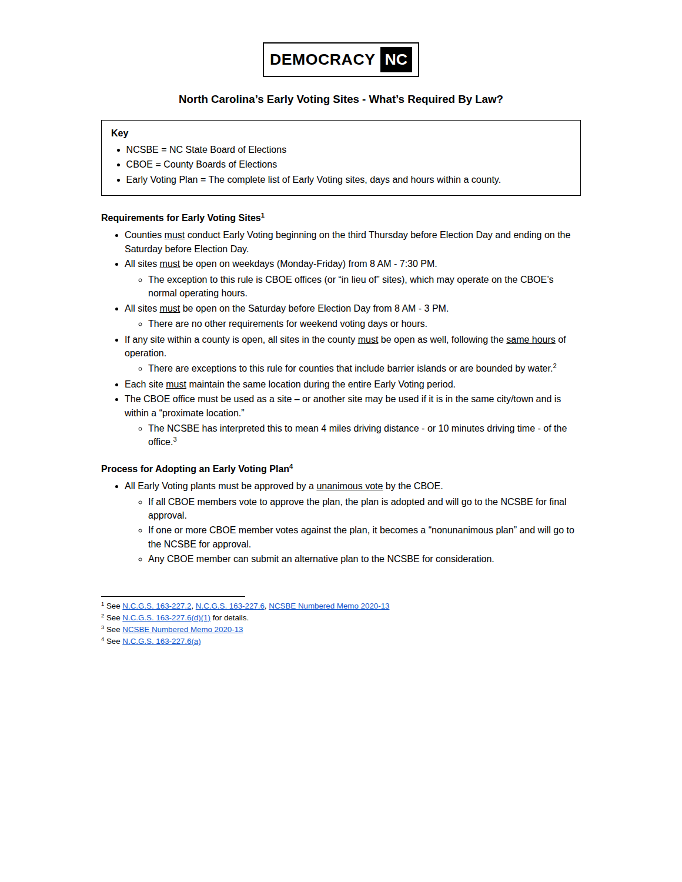DEMOCRACY NC
North Carolina’s Early Voting Sites - What’s Required By Law?
Key
NCSBE = NC State Board of Elections
CBOE = County Boards of Elections
Early Voting Plan = The complete list of Early Voting sites, days and hours within a county.
Requirements for Early Voting Sites1
Counties must conduct Early Voting beginning on the third Thursday before Election Day and ending on the Saturday before Election Day.
All sites must be open on weekdays (Monday-Friday) from 8 AM - 7:30 PM.
The exception to this rule is CBOE offices (or “in lieu of” sites), which may operate on the CBOE’s normal operating hours.
All sites must be open on the Saturday before Election Day from 8 AM - 3 PM.
There are no other requirements for weekend voting days or hours.
If any site within a county is open, all sites in the county must be open as well, following the same hours of operation.
There are exceptions to this rule for counties that include barrier islands or are bounded by water.2
Each site must maintain the same location during the entire Early Voting period.
The CBOE office must be used as a site – or another site may be used if it is in the same city/town and is within a “proximate location.”
The NCSBE has interpreted this to mean 4 miles driving distance - or 10 minutes driving time - of the office.3
Process for Adopting an Early Voting Plan4
All Early Voting plants must be approved by a unanimous vote by the CBOE.
If all CBOE members vote to approve the plan, the plan is adopted and will go to the NCSBE for final approval.
If one or more CBOE member votes against the plan, it becomes a “nonunanimous plan” and will go to the NCSBE for approval.
Any CBOE member can submit an alternative plan to the NCSBE for consideration.
1 See N.C.G.S. 163-227.2, N.C.G.S. 163-227.6, NCSBE Numbered Memo 2020-13
2 See N.C.G.S. 163-227.6(d)(1) for details.
3 See NCSBE Numbered Memo 2020-13
4 See N.C.G.S. 163-227.6(a)